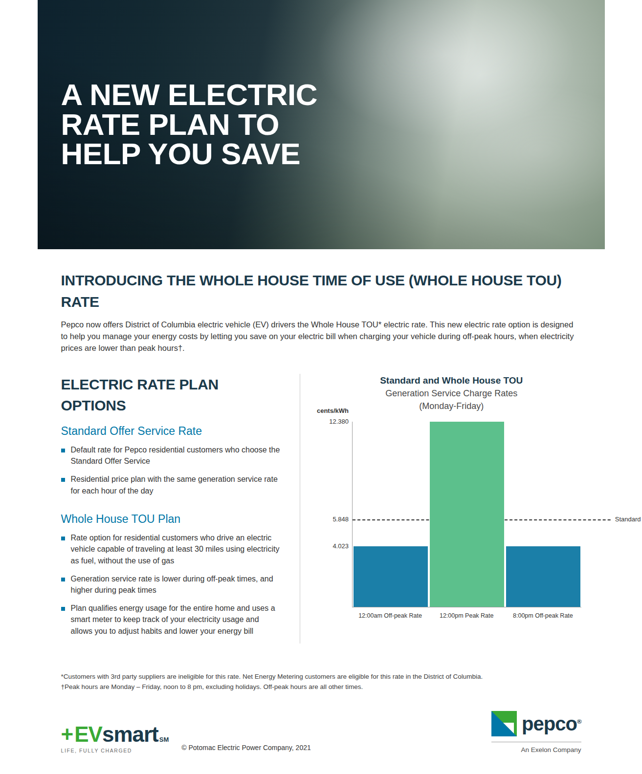A new electric
rate plan to
help you save
Introducing the Whole House Time of Use (Whole House TOU) Rate
Pepco now offers District of Columbia electric vehicle (EV) drivers the Whole House TOU* electric rate. This new electric rate option is designed to help you manage your energy costs by letting you save on your electric bill when charging your vehicle during off-peak hours, when electricity prices are lower than peak hours†.
Electric Rate Plan Options
Standard Offer Service Rate
Default rate for Pepco residential customers who choose the Standard Offer Service
Residential price plan with the same generation service rate for each hour of the day
Whole House TOU Plan
Rate option for residential customers who drive an electric vehicle capable of traveling at least 30 miles using electricity as fuel, without the use of gas
Generation service rate is lower during off-peak times, and higher during peak times
Plan qualifies energy usage for the entire home and uses a smart meter to keep track of your electricity usage and allows you to adjust habits and lower your energy bill
Standard and Whole House TOU Generation Service Charge Rates (Monday-Friday)
cents/kWh 12.380 5.848 4.023
Standard rate
12:00am Off-peak Rate 12:00pm Peak Rate 8:00pm Off-peak Rate
*Customers with 3rd party suppliers are ineligible for this rate. Net Energy Metering customers are eligible for this rate in the District of Columbia.
†Peak hours are Monday – Friday, noon to 8 pm, excluding holidays. Off-peak hours are all other times.
+EV smart SM
Life, Fully Charged
© Potomac Electric Power Company, 2021
pepco®
An Exelon Company